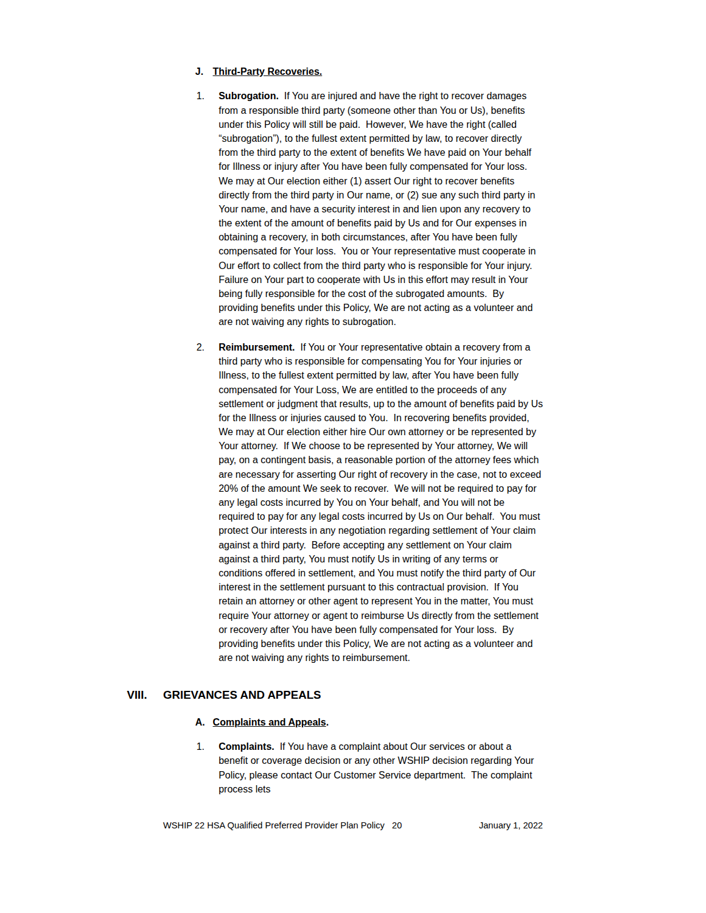J. Third-Party Recoveries.
1. Subrogation. If You are injured and have the right to recover damages from a responsible third party (someone other than You or Us), benefits under this Policy will still be paid. However, We have the right (called “subrogation”), to the fullest extent permitted by law, to recover directly from the third party to the extent of benefits We have paid on Your behalf for Illness or injury after You have been fully compensated for Your loss. We may at Our election either (1) assert Our right to recover benefits directly from the third party in Our name, or (2) sue any such third party in Your name, and have a security interest in and lien upon any recovery to the extent of the amount of benefits paid by Us and for Our expenses in obtaining a recovery, in both circumstances, after You have been fully compensated for Your loss. You or Your representative must cooperate in Our effort to collect from the third party who is responsible for Your injury. Failure on Your part to cooperate with Us in this effort may result in Your being fully responsible for the cost of the subrogated amounts. By providing benefits under this Policy, We are not acting as a volunteer and are not waiving any rights to subrogation.
2. Reimbursement. If You or Your representative obtain a recovery from a third party who is responsible for compensating You for Your injuries or Illness, to the fullest extent permitted by law, after You have been fully compensated for Your Loss, We are entitled to the proceeds of any settlement or judgment that results, up to the amount of benefits paid by Us for the Illness or injuries caused to You. In recovering benefits provided, We may at Our election either hire Our own attorney or be represented by Your attorney. If We choose to be represented by Your attorney, We will pay, on a contingent basis, a reasonable portion of the attorney fees which are necessary for asserting Our right of recovery in the case, not to exceed 20% of the amount We seek to recover. We will not be required to pay for any legal costs incurred by You on Your behalf, and You will not be required to pay for any legal costs incurred by Us on Our behalf. You must protect Our interests in any negotiation regarding settlement of Your claim against a third party. Before accepting any settlement on Your claim against a third party, You must notify Us in writing of any terms or conditions offered in settlement, and You must notify the third party of Our interest in the settlement pursuant to this contractual provision. If You retain an attorney or other agent to represent You in the matter, You must require Your attorney or agent to reimburse Us directly from the settlement or recovery after You have been fully compensated for Your loss. By providing benefits under this Policy, We are not acting as a volunteer and are not waiving any rights to reimbursement.
VIII. GRIEVANCES AND APPEALS
A. Complaints and Appeals.
1. Complaints. If You have a complaint about Our services or about a benefit or coverage decision or any other WSHIP decision regarding Your Policy, please contact Our Customer Service department. The complaint process lets
WSHIP 22 HSA Qualified Preferred Provider Plan Policy 20 January 1, 2022